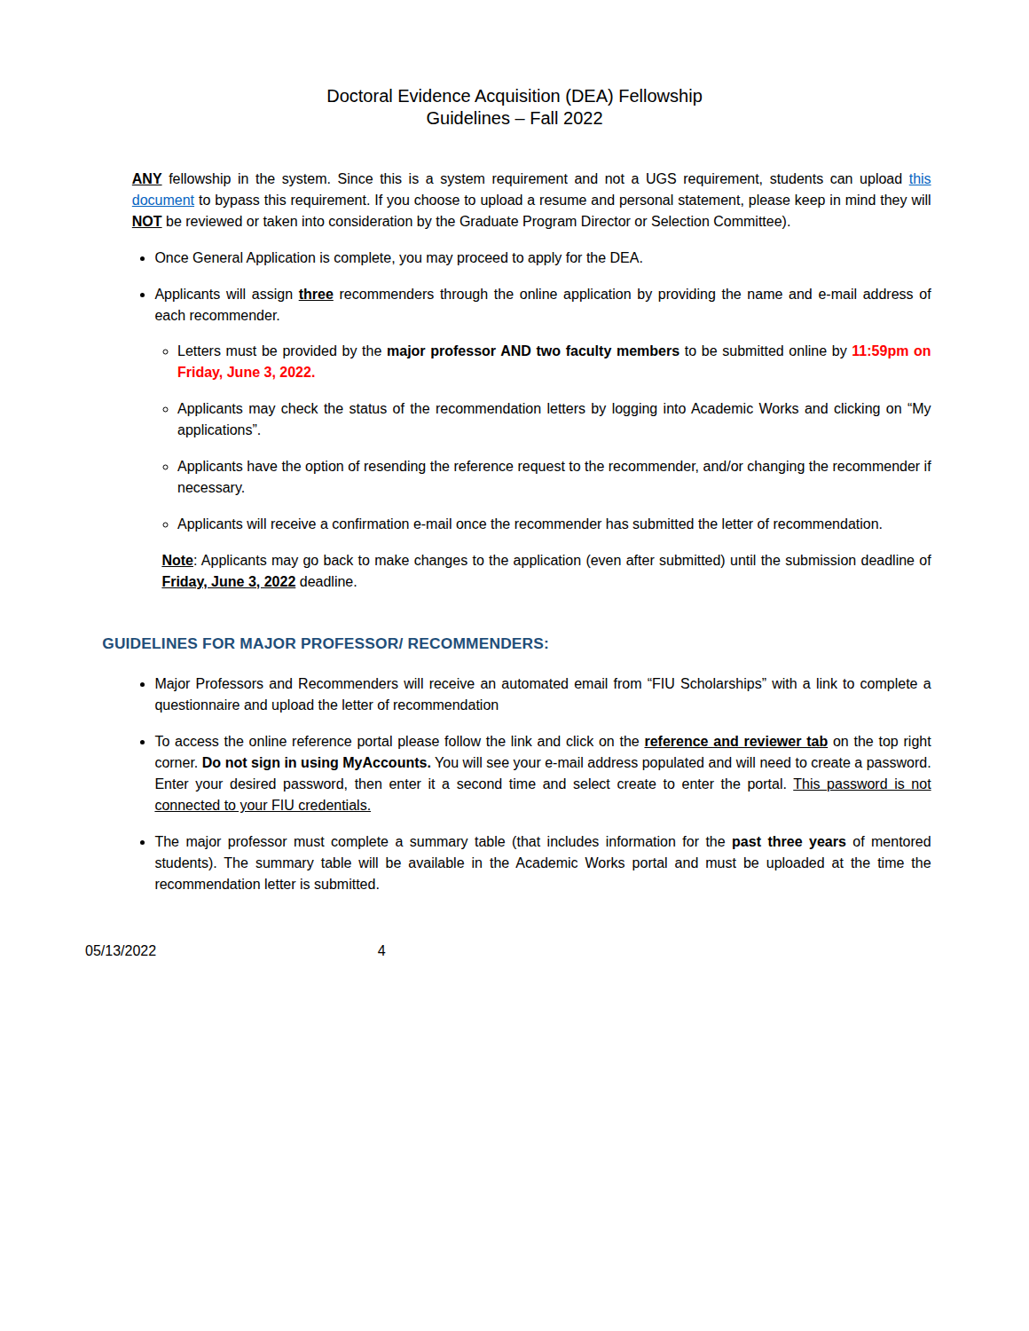Doctoral Evidence Acquisition (DEA) Fellowship
Guidelines – Fall 2022
ANY fellowship in the system. Since this is a system requirement and not a UGS requirement, students can upload this document to bypass this requirement. If you choose to upload a resume and personal statement, please keep in mind they will NOT be reviewed or taken into consideration by the Graduate Program Director or Selection Committee).
Once General Application is complete, you may proceed to apply for the DEA.
Applicants will assign three recommenders through the online application by providing the name and e-mail address of each recommender.
Letters must be provided by the major professor AND two faculty members to be submitted online by 11:59pm on Friday, June 3, 2022.
Applicants may check the status of the recommendation letters by logging into Academic Works and clicking on “My applications”.
Applicants have the option of resending the reference request to the recommender, and/or changing the recommender if necessary.
Applicants will receive a confirmation e-mail once the recommender has submitted the letter of recommendation.
Note: Applicants may go back to make changes to the application (even after submitted) until the submission deadline of Friday, June 3, 2022 deadline.
GUIDELINES FOR MAJOR PROFESSOR/ RECOMMENDERS:
Major Professors and Recommenders will receive an automated email from “FIU Scholarships” with a link to complete a questionnaire and upload the letter of recommendation
To access the online reference portal please follow the link and click on the reference and reviewer tab on the top right corner. Do not sign in using MyAccounts. You will see your e-mail address populated and will need to create a password. Enter your desired password, then enter it a second time and select create to enter the portal. This password is not connected to your FIU credentials.
The major professor must complete a summary table (that includes information for the past three years of mentored students). The summary table will be available in the Academic Works portal and must be uploaded at the time the recommendation letter is submitted.
05/13/2022 4